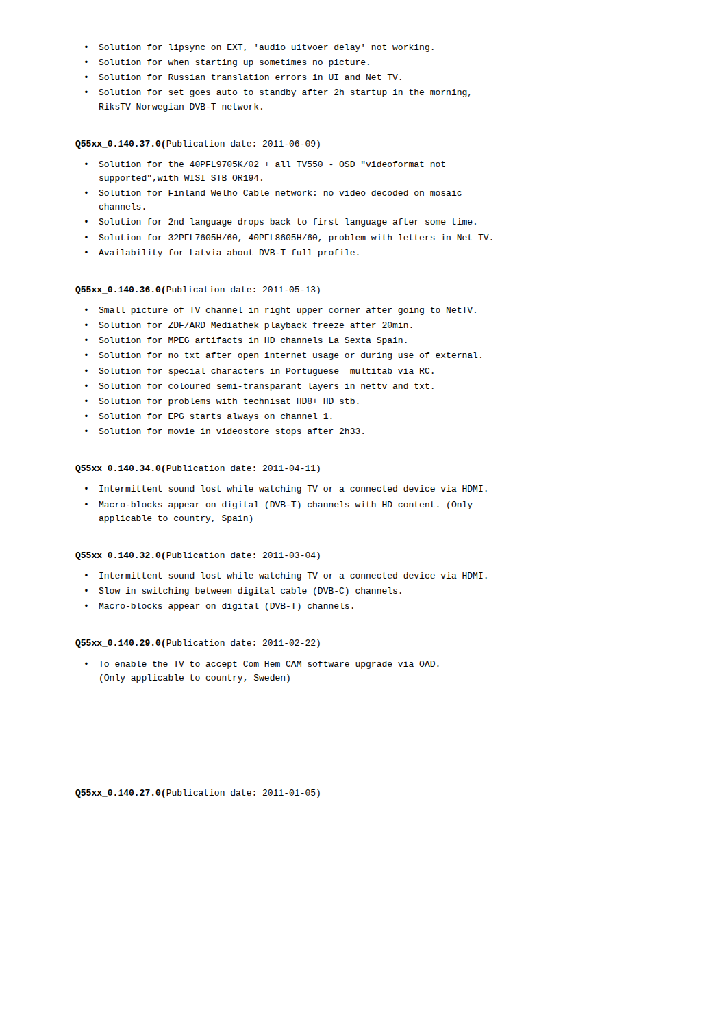Solution for lipsync on EXT, 'audio uitvoer delay' not working.
Solution for when starting up sometimes no picture.
Solution for Russian translation errors in UI and Net TV.
Solution for set goes auto to standby after 2h startup in the morning,
RiksTV Norwegian DVB-T network.
Q55xx_0.140.37.0(Publication date: 2011-06-09)
Solution for the 40PFL9705K/02 + all TV550 - OSD "videoformat not
supported",with WISI STB OR194.
Solution for Finland Welho Cable network: no video decoded on mosaic
channels.
Solution for 2nd language drops back to first language after some time.
Solution for 32PFL7605H/60, 40PFL8605H/60, problem with letters in Net TV.
Availability for Latvia about DVB-T full profile.
Q55xx_0.140.36.0(Publication date: 2011-05-13)
Small picture of TV channel in right upper corner after going to NetTV.
Solution for ZDF/ARD Mediathek playback freeze after 20min.
Solution for MPEG artifacts in HD channels La Sexta Spain.
Solution for no txt after open internet usage or during use of external.
Solution for special characters in Portuguese multitab via RC.
Solution for coloured semi-transparant layers in nettv and txt.
Solution for problems with technisat HD8+ HD stb.
Solution for EPG starts always on channel 1.
Solution for movie in videostore stops after 2h33.
Q55xx_0.140.34.0(Publication date: 2011-04-11)
Intermittent sound lost while watching TV or a connected device via HDMI.
Macro-blocks appear on digital (DVB-T) channels with HD content. (Only
applicable to country, Spain)
Q55xx_0.140.32.0(Publication date: 2011-03-04)
Intermittent sound lost while watching TV or a connected device via HDMI.
Slow in switching between digital cable (DVB-C) channels.
Macro-blocks appear on digital (DVB-T) channels.
Q55xx_0.140.29.0(Publication date: 2011-02-22)
To enable the TV to accept Com Hem CAM software upgrade via OAD.
(Only applicable to country, Sweden)
Q55xx_0.140.27.0(Publication date: 2011-01-05)